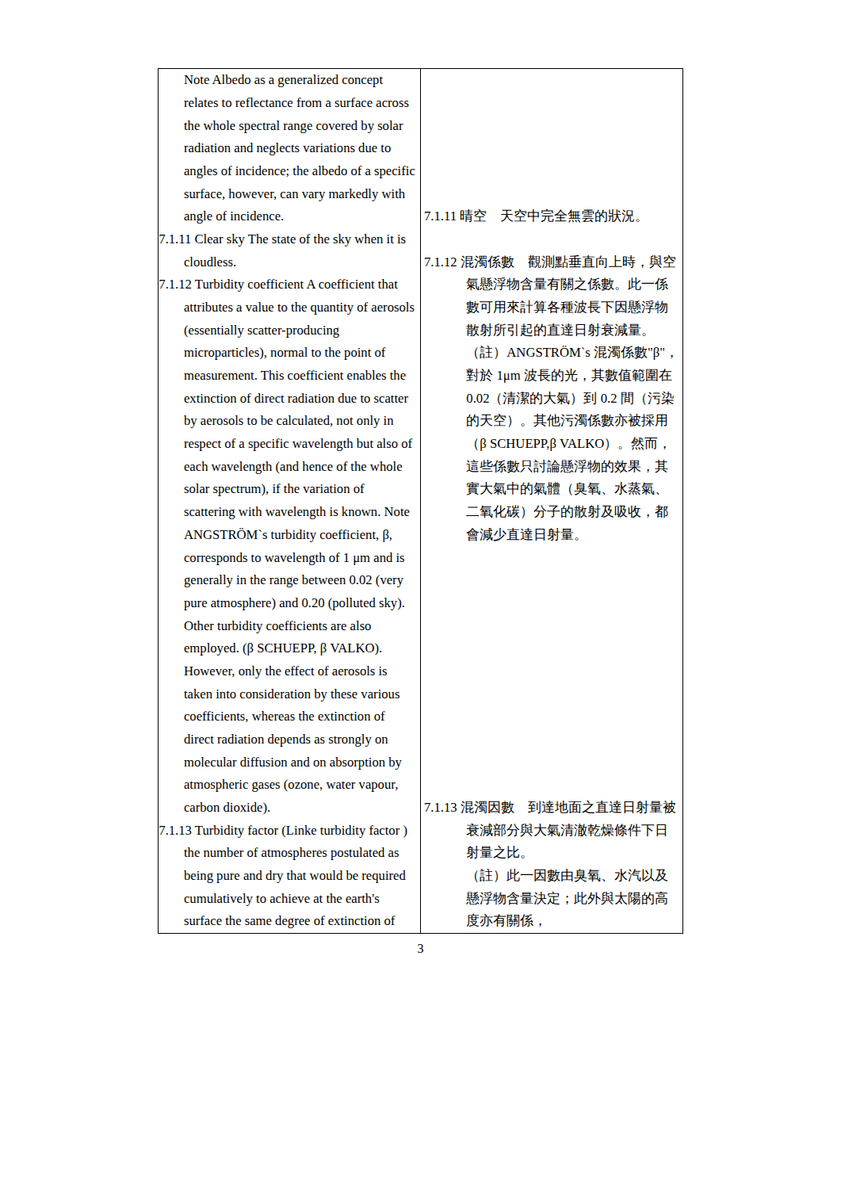| Note Albedo as a generalized concept relates to reflectance from a surface across the whole spectral range covered by solar radiation and neglects variations due to angles of incidence; the albedo of a specific surface, however, can vary markedly with angle of incidence. 7.1.11 Clear sky The state of the sky when it is cloudless. 7.1.12 Turbidity coefficient A coefficient that attributes a value to the quantity of aerosols (essentially scatter-producing microparticles), normal to the point of measurement. This coefficient enables the extinction of direct radiation due to scatter by aerosols to be calculated, not only in respect of a specific wavelength but also of each wavelength (and hence of the whole solar spectrum), if the variation of scattering with wavelength is known. Note ANGSTRÖM`s turbidity coefficient, β, corresponds to wavelength of 1 μm and is generally in the range between 0.02 (very pure atmosphere) and 0.20 (polluted sky). Other turbidity coefficients are also employed. (β SCHUEPP, β VALKO). However, only the effect of aerosols is taken into consideration by these various coefficients, whereas the extinction of direct radiation depends as strongly on molecular diffusion and on absorption by atmospheric gases (ozone, water vapour, carbon dioxide). 7.1.13 Turbidity factor (Linke turbidity factor ) the number of atmospheres postulated as being pure and dry that would be required cumulatively to achieve at the earth's surface the same degree of extinction of | 7.1.11 晴空 天空中完全無雲的狀況。 7.1.12 混濁係數 觀測點垂直向上時，與空氣懸浮物含量有關之係數。此一係數可用來計算各種波長下因懸浮物散射所引起的直達日射衰減量。 （註）ANGSTRÖM`s 混濁係數"β"，對於 1μm 波長的光，其數值範圍在 0.02（清潔的大氣）到 0.2 間（污染的天空）。其他污濁係數亦被採用（β SCHUEPP,β VALKO）。然而，這些係數只討論懸浮物的效果，其實大氣中的氣體（臭氧、水蒸氣、二氧化碳）分子的散射及吸收，都會減少直達日射量。 7.1.13 混濁因數 到達地面之直達日射量被衰減部分與大氣清澈乾燥條件下日射量之比。 （註）此一因數由臭氧、水汽以及懸浮物含量決定；此外與太陽的高度亦有關係， |
3